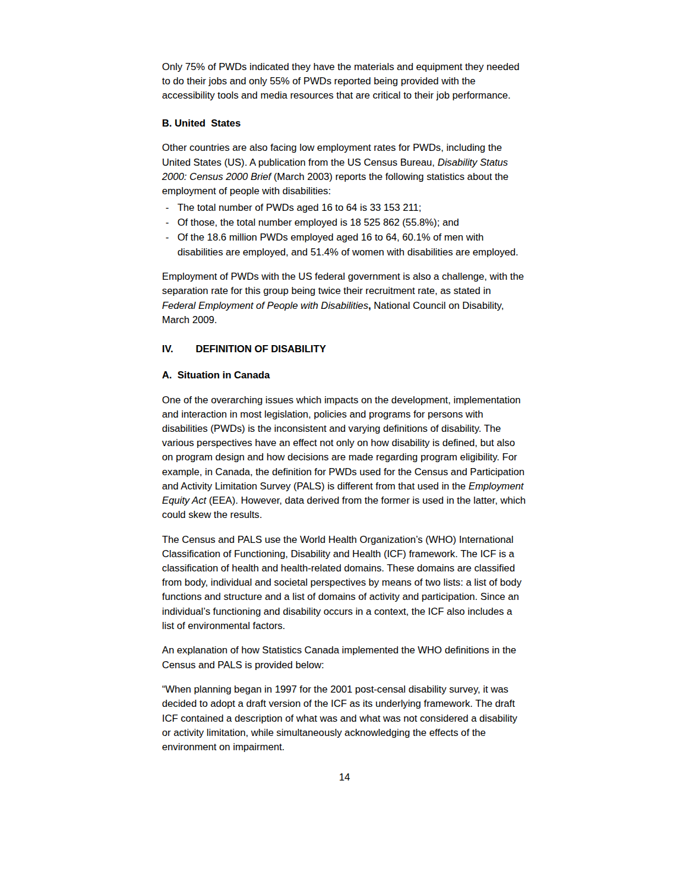Only 75% of PWDs indicated they have the materials and equipment they needed to do their jobs and only 55% of PWDs reported being provided with the accessibility tools and media resources that are critical to their job performance.
B. United States
Other countries are also facing low employment rates for PWDs, including the United States (US). A publication from the US Census Bureau, Disability Status 2000: Census 2000 Brief (March 2003) reports the following statistics about the employment of people with disabilities:
The total number of PWDs aged 16 to 64 is 33 153 211;
Of those, the total number employed is 18 525 862 (55.8%); and
Of the 18.6 million PWDs employed aged 16 to 64, 60.1% of men with disabilities are employed, and 51.4% of women with disabilities are employed.
Employment of PWDs with the US federal government is also a challenge, with the separation rate for this group being twice their recruitment rate, as stated in Federal Employment of People with Disabilities, National Council on Disability, March 2009.
IV. DEFINITION OF DISABILITY
A. Situation in Canada
One of the overarching issues which impacts on the development, implementation and interaction in most legislation, policies and programs for persons with disabilities (PWDs) is the inconsistent and varying definitions of disability. The various perspectives have an effect not only on how disability is defined, but also on program design and how decisions are made regarding program eligibility. For example, in Canada, the definition for PWDs used for the Census and Participation and Activity Limitation Survey (PALS) is different from that used in the Employment Equity Act (EEA). However, data derived from the former is used in the latter, which could skew the results.
The Census and PALS use the World Health Organization’s (WHO) International Classification of Functioning, Disability and Health (ICF) framework. The ICF is a classification of health and health-related domains. These domains are classified from body, individual and societal perspectives by means of two lists: a list of body functions and structure and a list of domains of activity and participation. Since an individual’s functioning and disability occurs in a context, the ICF also includes a list of environmental factors.
An explanation of how Statistics Canada implemented the WHO definitions in the Census and PALS is provided below:
“When planning began in 1997 for the 2001 post-censal disability survey, it was decided to adopt a draft version of the ICF as its underlying framework. The draft ICF contained a description of what was and what was not considered a disability or activity limitation, while simultaneously acknowledging the effects of the environment on impairment.
14